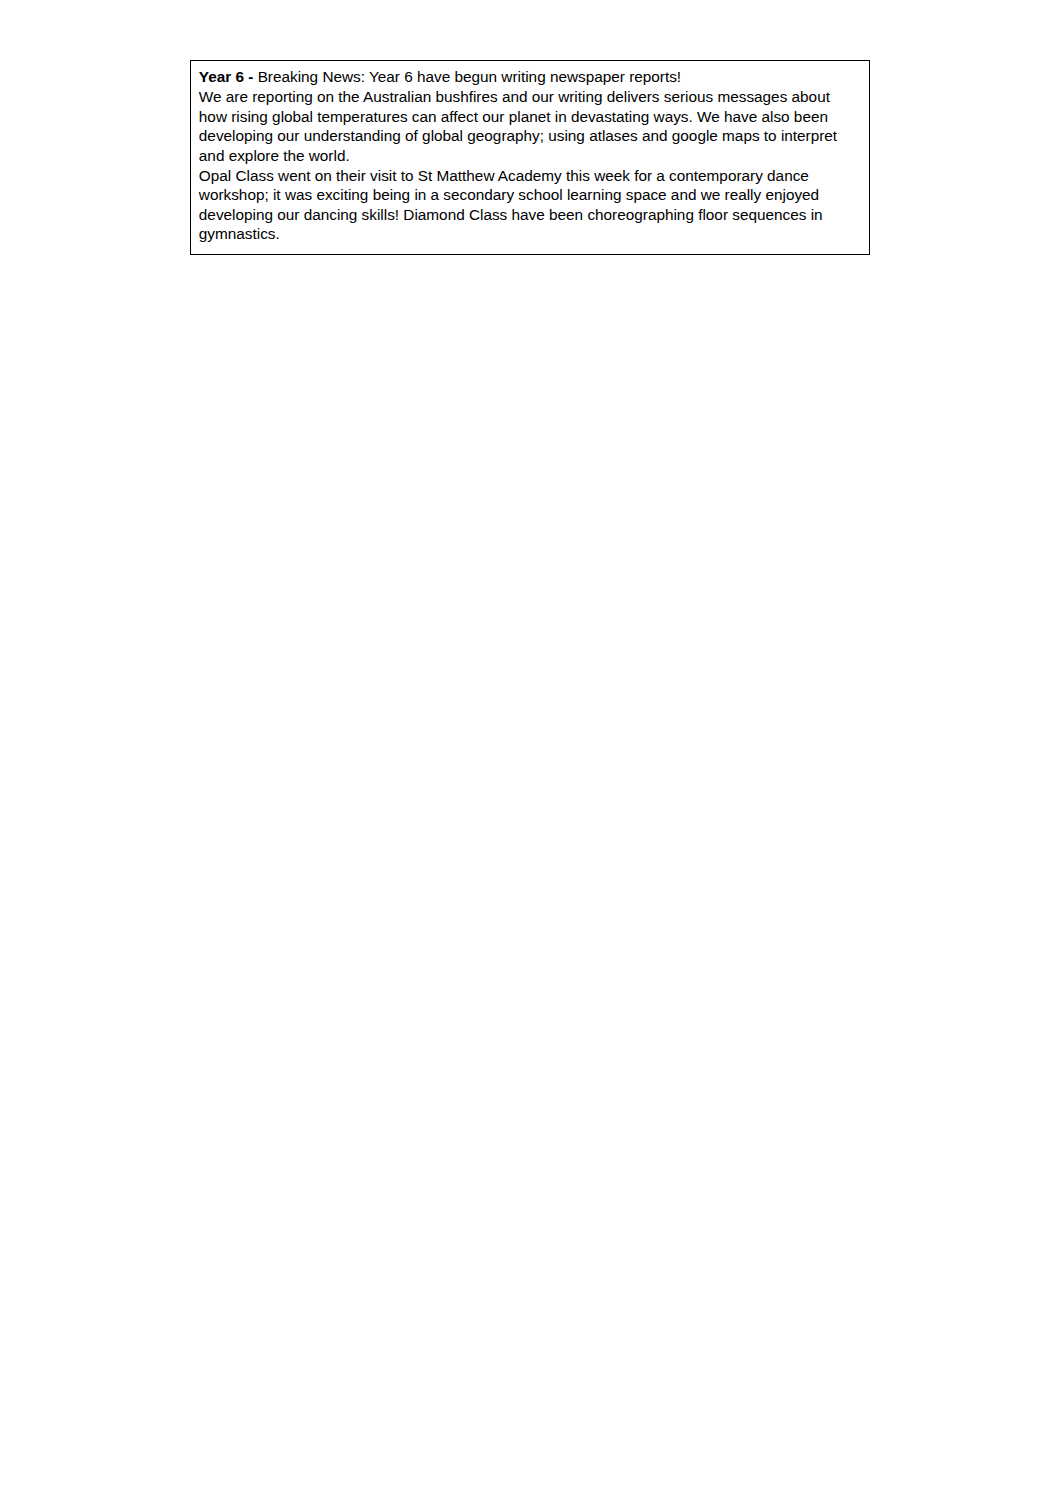Year 6 - Breaking News: Year 6 have begun writing newspaper reports!
We are reporting on the Australian bushfires and our writing delivers serious messages about how rising global temperatures can affect our planet in devastating ways. We have also been developing our understanding of global geography; using atlases and google maps to interpret and explore the world.
Opal Class went on their visit to St Matthew Academy this week for a contemporary dance workshop; it was exciting being in a secondary school learning space and we really enjoyed developing our dancing skills! Diamond Class have been choreographing floor sequences in gymnastics.